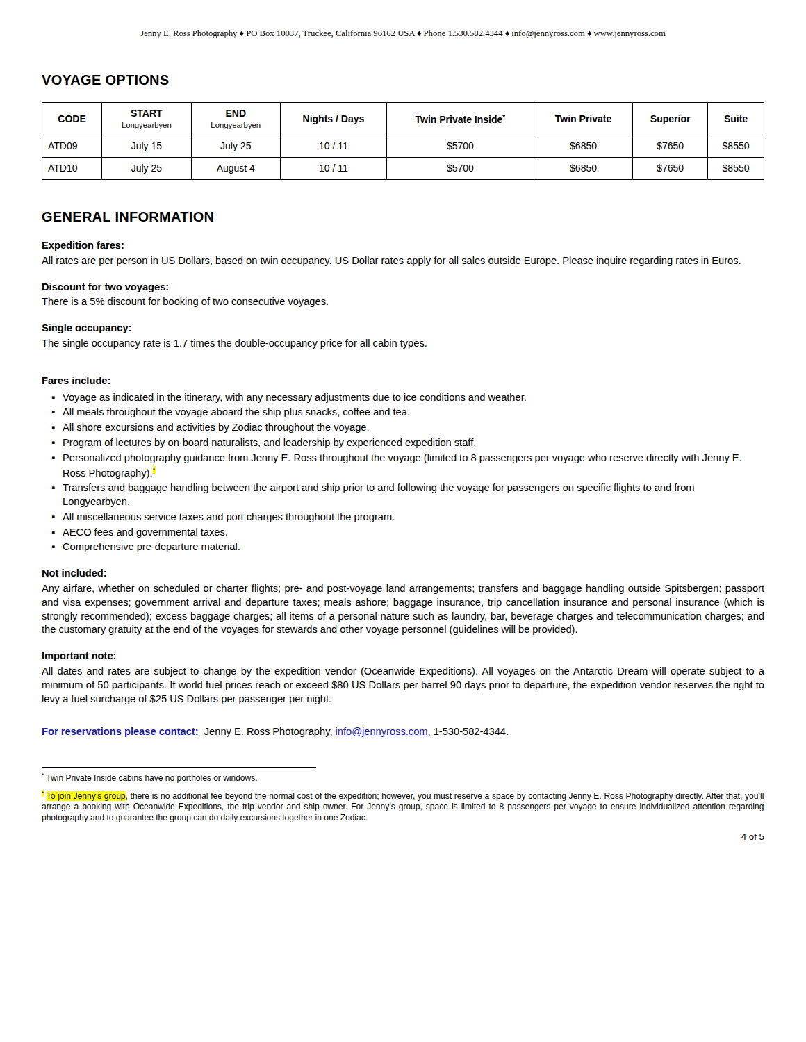Jenny E. Ross Photography ♦ PO Box 10037, Truckee, California 96162 USA ♦ Phone 1.530.582.4344 ♦ info@jennyross.com ♦ www.jennyross.com
VOYAGE OPTIONS
| CODE | START Longyearbyen | END Longyearbyen | Nights / Days | Twin Private Inside * | Twin Private | Superior | Suite |
| --- | --- | --- | --- | --- | --- | --- | --- |
| ATD09 | July 15 | July 25 | 10 / 11 | $5700 | $6850 | $7650 | $8550 |
| ATD10 | July 25 | August 4 | 10 / 11 | $5700 | $6850 | $7650 | $8550 |
GENERAL INFORMATION
Expedition fares:
All rates are per person in US Dollars, based on twin occupancy. US Dollar rates apply for all sales outside Europe. Please inquire regarding rates in Euros.
Discount for two voyages:
There is a 5% discount for booking of two consecutive voyages.
Single occupancy:
The single occupancy rate is 1.7 times the double-occupancy price for all cabin types.
Fares include:
Voyage as indicated in the itinerary, with any necessary adjustments due to ice conditions and weather.
All meals throughout the voyage aboard the ship plus snacks, coffee and tea.
All shore excursions and activities by Zodiac throughout the voyage.
Program of lectures by on-board naturalists, and leadership by experienced expedition staff.
Personalized photography guidance from Jenny E. Ross throughout the voyage (limited to 8 passengers per voyage who reserve directly with Jenny E. Ross Photography).*
Transfers and baggage handling between the airport and ship prior to and following the voyage for passengers on specific flights to and from Longyearbyen.
All miscellaneous service taxes and port charges throughout the program.
AECO fees and governmental taxes.
Comprehensive pre-departure material.
Not included:
Any airfare, whether on scheduled or charter flights; pre- and post-voyage land arrangements; transfers and baggage handling outside Spitsbergen; passport and visa expenses; government arrival and departure taxes; meals ashore; baggage insurance, trip cancellation insurance and personal insurance (which is strongly recommended); excess baggage charges; all items of a personal nature such as laundry, bar, beverage charges and telecommunication charges; and the customary gratuity at the end of the voyages for stewards and other voyage personnel (guidelines will be provided).
Important note:
All dates and rates are subject to change by the expedition vendor (Oceanwide Expeditions). All voyages on the Antarctic Dream will operate subject to a minimum of 50 participants. If world fuel prices reach or exceed $80 US Dollars per barrel 90 days prior to departure, the expedition vendor reserves the right to levy a fuel surcharge of $25 US Dollars per passenger per night.
For reservations please contact: Jenny E. Ross Photography, info@jennyross.com, 1-530-582-4344.
* Twin Private Inside cabins have no portholes or windows.
* To join Jenny’s group, there is no additional fee beyond the normal cost of the expedition; however, you must reserve a space by contacting Jenny E. Ross Photography directly. After that, you’ll arrange a booking with Oceanwide Expeditions, the trip vendor and ship owner. For Jenny’s group, space is limited to 8 passengers per voyage to ensure individualized attention regarding photography and to guarantee the group can do daily excursions together in one Zodiac.
4 of 5